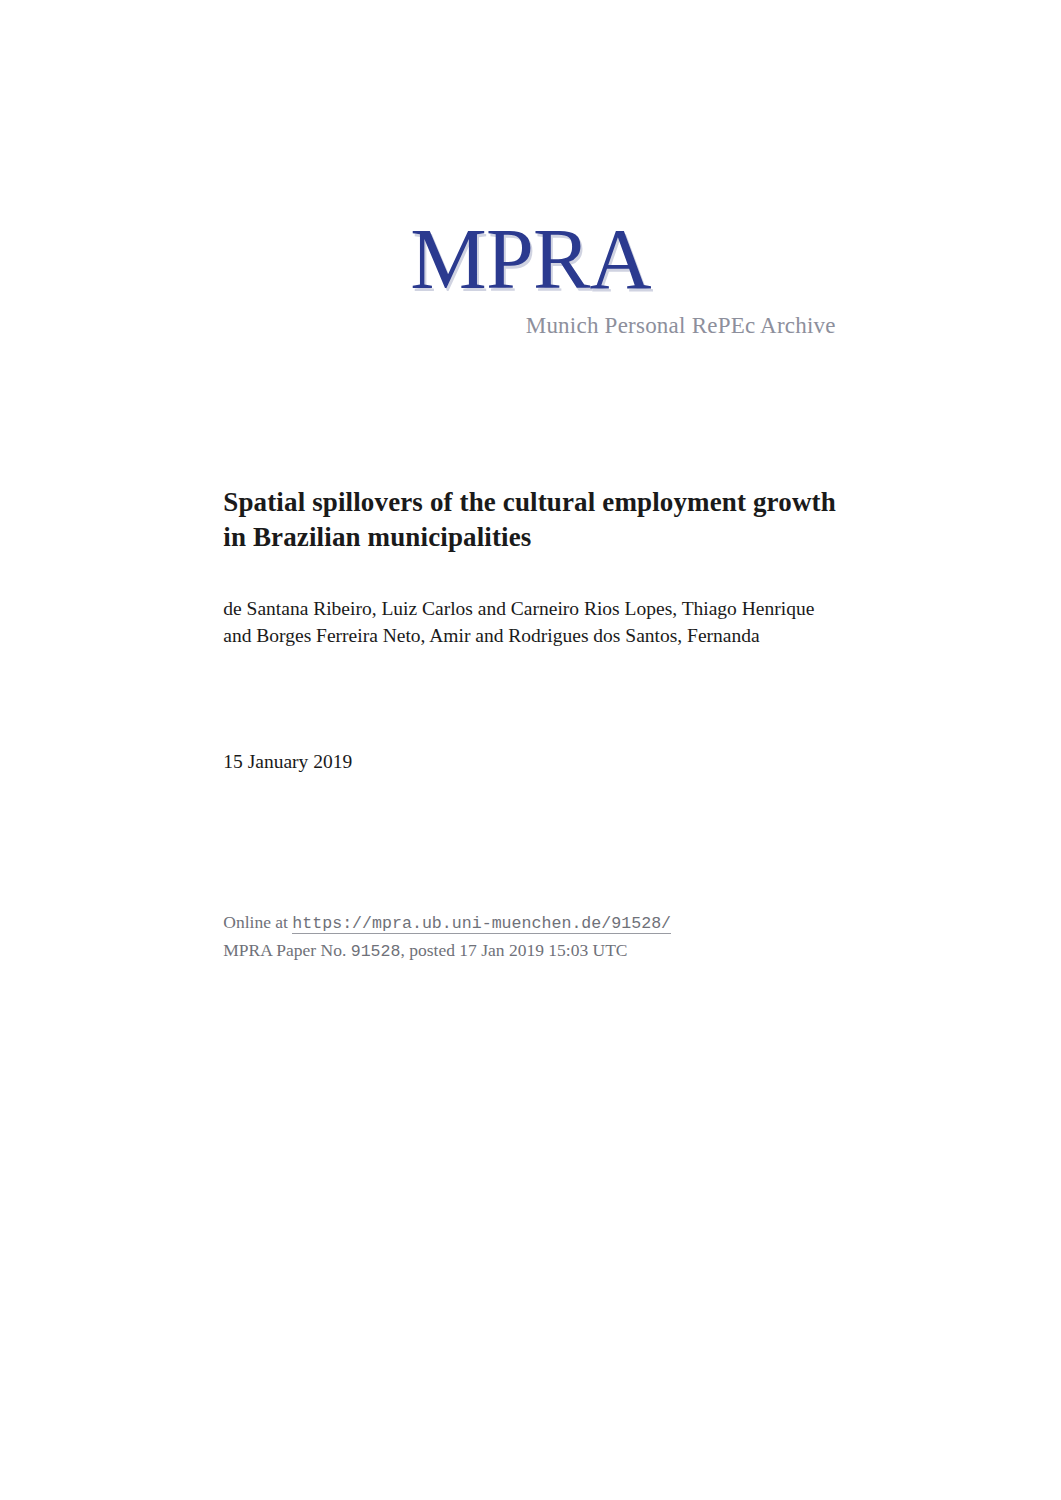MPRA
Munich Personal RePEc Archive
Spatial spillovers of the cultural employment growth in Brazilian municipalities
de Santana Ribeiro, Luiz Carlos and Carneiro Rios Lopes, Thiago Henrique and Borges Ferreira Neto, Amir and Rodrigues dos Santos, Fernanda
15 January 2019
Online at https://mpra.ub.uni-muenchen.de/91528/
MPRA Paper No. 91528, posted 17 Jan 2019 15:03 UTC